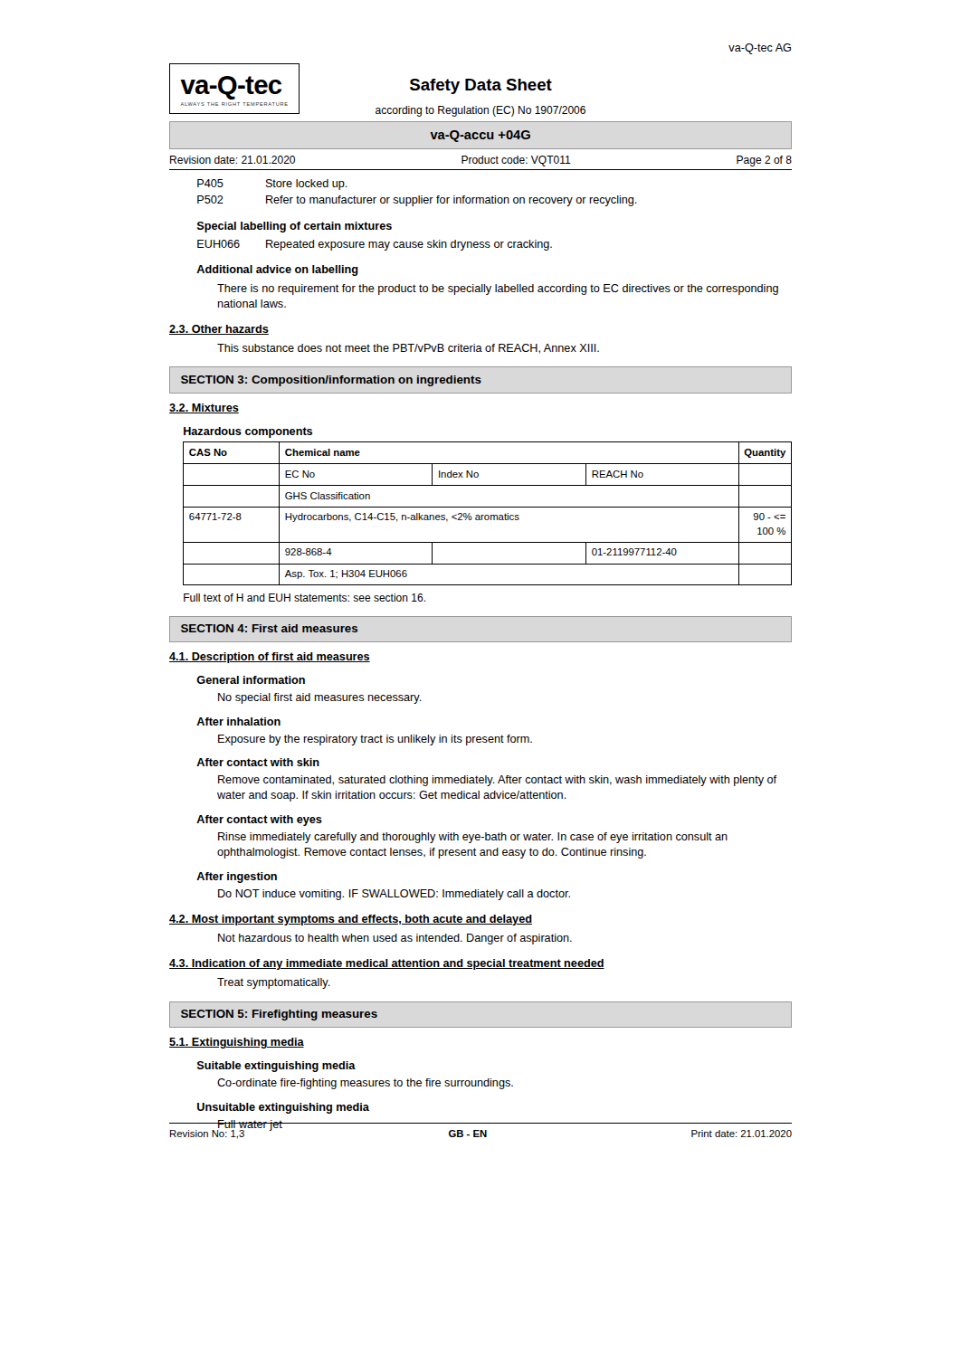va-Q-tec AG
va-Q-tec
ALWAYS THE RIGHT TEMPERATURE
Safety Data Sheet
according to Regulation (EC) No 1907/2006
va-Q-accu +04G
Revision date: 21.01.2020
Product code: VQT011
Page 2 of 8
P405
Store locked up.
P502
Refer to manufacturer or supplier for information on recovery or recycling.
Special labelling of certain mixtures
EUH066
Repeated exposure may cause skin dryness or cracking.
Additional advice on labelling
There is no requirement for the product to be specially labelled according to EC directives or the corresponding
national laws.
2.3. Other hazards
This substance does not meet the PBT/vPvB criteria of REACH, Annex XIII.
SECTION 3: Composition/information on ingredients
3.2. Mixtures
Hazardous components
| CAS No | Chemical name | Quantity |
| --- | --- | --- |
| | EC No | Index No | REACH No | |
| | GHS Classification | |
| 64771-72-8 | Hydrocarbons, C14-C15, n-alkanes, <2% aromatics | 90 - <= 100 % |
| | 928-868-4 | | 01-2119977112-40 | |
| | Asp. Tox. 1; H304 EUH066 | |
Full text of H and EUH statements: see section 16.
SECTION 4: First aid measures
4.1. Description of first aid measures
General information
No special first aid measures necessary.
After inhalation
Exposure by the respiratory tract is unlikely in its present form.
After contact with skin
Remove contaminated, saturated clothing immediately. After contact with skin, wash immediately with plenty of
water and soap. If skin irritation occurs: Get medical advice/attention.
After contact with eyes
Rinse immediately carefully and thoroughly with eye-bath or water. In case of eye irritation consult an
ophthalmologist. Remove contact lenses, if present and easy to do. Continue rinsing.
After ingestion
Do NOT induce vomiting. IF SWALLOWED: Immediately call a doctor.
4.2. Most important symptoms and effects, both acute and delayed
Not hazardous to health when used as intended. Danger of aspiration.
4.3. Indication of any immediate medical attention and special treatment needed
Treat symptomatically.
SECTION 5: Firefighting measures
5.1. Extinguishing media
Suitable extinguishing media
Co-ordinate fire-fighting measures to the fire surroundings.
Unsuitable extinguishing media
Full water jet
Revision No: 1,3
GB - EN
Print date: 21.01.2020